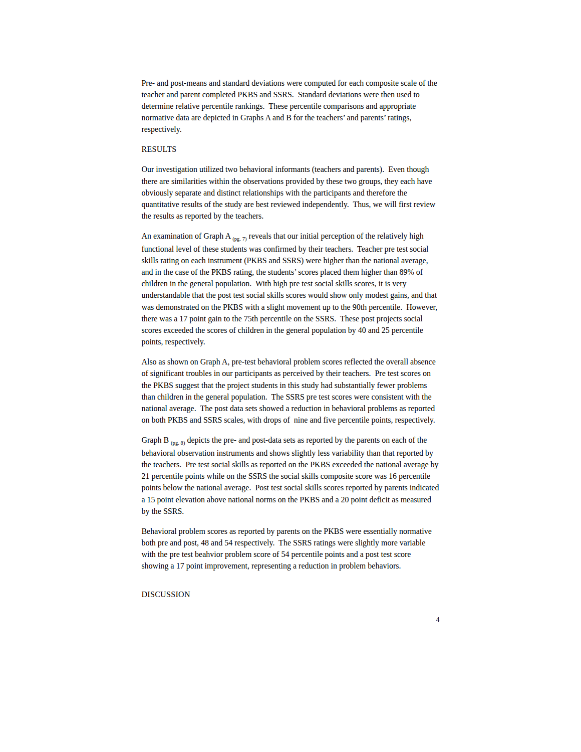Pre- and post-means and standard deviations were computed for each composite scale of the teacher and parent completed PKBS and SSRS. Standard deviations were then used to determine relative percentile rankings. These percentile comparisons and appropriate normative data are depicted in Graphs A and B for the teachers’ and parents’ ratings, respectively.
RESULTS
Our investigation utilized two behavioral informants (teachers and parents). Even though there are similarities within the observations provided by these two groups, they each have obviously separate and distinct relationships with the participants and therefore the quantitative results of the study are best reviewed independently. Thus, we will first review the results as reported by the teachers.
An examination of Graph A (pg. 7) reveals that our initial perception of the relatively high functional level of these students was confirmed by their teachers. Teacher pre test social skills rating on each instrument (PKBS and SSRS) were higher than the national average, and in the case of the PKBS rating, the students’ scores placed them higher than 89% of children in the general population. With high pre test social skills scores, it is very understandable that the post test social skills scores would show only modest gains, and that was demonstrated on the PKBS with a slight movement up to the 90th percentile. However, there was a 17 point gain to the 75th percentile on the SSRS. These post projects social scores exceeded the scores of children in the general population by 40 and 25 percentile points, respectively.
Also as shown on Graph A, pre-test behavioral problem scores reflected the overall absence of significant troubles in our participants as perceived by their teachers. Pre test scores on the PKBS suggest that the project students in this study had substantially fewer problems than children in the general population. The SSRS pre test scores were consistent with the national average. The post data sets showed a reduction in behavioral problems as reported on both PKBS and SSRS scales, with drops of nine and five percentile points, respectively.
Graph B (pg. 8) depicts the pre- and post-data sets as reported by the parents on each of the behavioral observation instruments and shows slightly less variability than that reported by the teachers. Pre test social skills as reported on the PKBS exceeded the national average by 21 percentile points while on the SSRS the social skills composite score was 16 percentile points below the national average. Post test social skills scores reported by parents indicated a 15 point elevation above national norms on the PKBS and a 20 point deficit as measured by the SSRS.
Behavioral problem scores as reported by parents on the PKBS were essentially normative both pre and post, 48 and 54 respectively. The SSRS ratings were slightly more variable with the pre test beahvior problem score of 54 percentile points and a post test score showing a 17 point improvement, representing a reduction in problem behaviors.
DISCUSSION
4